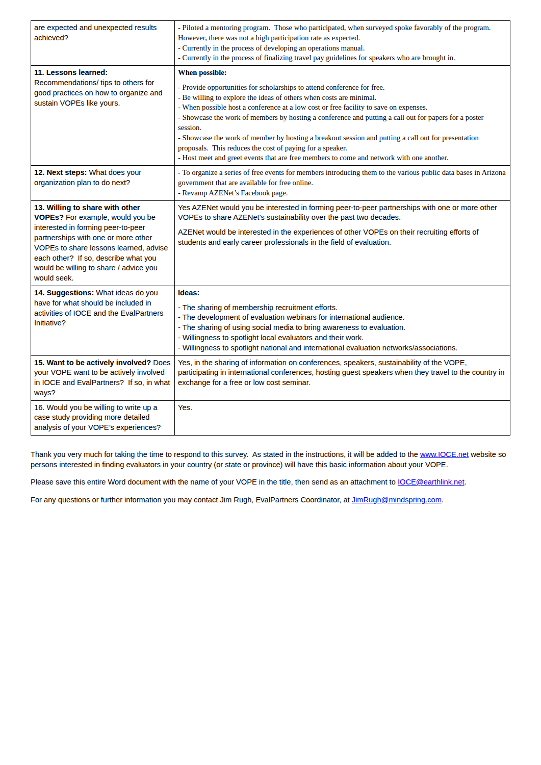| are expected and unexpected results achieved? | - Piloted a mentoring program. Those who participated, when surveyed spoke favorably of the program. However, there was not a high participation rate as expected. - Currently in the process of developing an operations manual. - Currently in the process of finalizing travel pay guidelines for speakers who are brought in. |
| 11. Lessons learned: Recommendations/ tips to others for good practices on how to organize and sustain VOPEs like yours. | When possible: - Provide opportunities for scholarships to attend conference for free. - Be willing to explore the ideas of others when costs are minimal. - When possible host a conference at a low cost or free facility to save on expenses. - Showcase the work of members by hosting a conference and putting a call out for papers for a poster session. - Showcase the work of member by hosting a breakout session and putting a call out for presentation proposals. This reduces the cost of paying for a speaker. - Host meet and greet events that are free members to come and network with one another. |
| 12. Next steps: What does your organization plan to do next? | - To organize a series of free events for members introducing them to the various public data bases in Arizona government that are available for free online. - Revamp AZENet’s Facebook page. |
| 13. Willing to share with other VOPEs? For example, would you be interested in forming peer-to-peer partnerships with one or more other VOPEs to share lessons learned, advise each other? If so, describe what you would be willing to share / advice you would seek. | Yes AZENet would you be interested in forming peer-to-peer partnerships with one or more other VOPEs to share AZENet's sustainability over the past two decades. AZENet would be interested in the experiences of other VOPEs on their recruiting efforts of students and early career professionals in the field of evaluation. |
| 14. Suggestions: What ideas do you have for what should be included in activities of IOCE and the EvalPartners Initiative? | Ideas: - The sharing of membership recruitment efforts. - The development of evaluation webinars for international audience. - The sharing of using social media to bring awareness to evaluation. - Willingness to spotlight local evaluators and their work. - Willingness to spotlight national and international evaluation networks/associations. |
| 15. Want to be actively involved? Does your VOPE want to be actively involved in IOCE and EvalPartners? If so, in what ways? | Yes, in the sharing of information on conferences, speakers, sustainability of the VOPE, participating in international conferences, hosting guest speakers when they travel to the country in exchange for a free or low cost seminar. |
| 16. Would you be willing to write up a case study providing more detailed analysis of your VOPE’s experiences? | Yes. |
Thank you very much for taking the time to respond to this survey. As stated in the instructions, it will be added to the www.IOCE.net website so persons interested in finding evaluators in your country (or state or province) will have this basic information about your VOPE.
Please save this entire Word document with the name of your VOPE in the title, then send as an attachment to IOCE@earthlink.net.
For any questions or further information you may contact Jim Rugh, EvalPartners Coordinator, at JimRugh@mindspring.com.